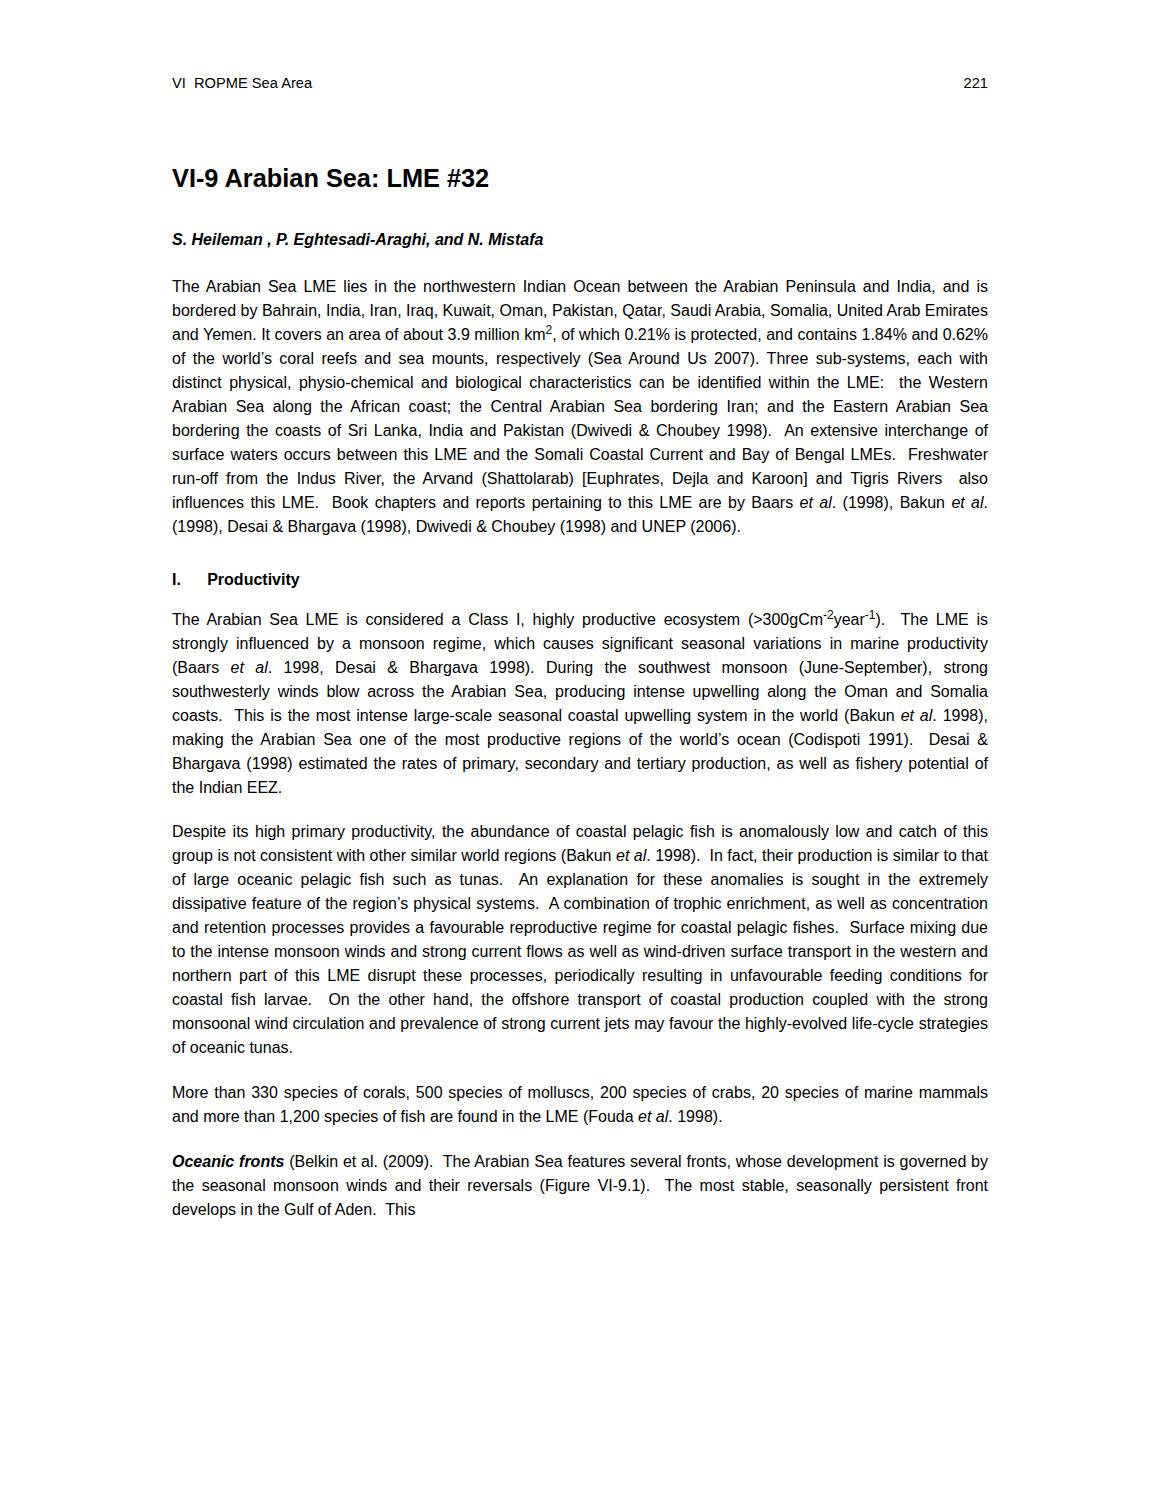VI ROPME Sea Area 221
VI-9 Arabian Sea: LME #32
S. Heileman , P. Eghtesadi-Araghi, and N. Mistafa
The Arabian Sea LME lies in the northwestern Indian Ocean between the Arabian Peninsula and India, and is bordered by Bahrain, India, Iran, Iraq, Kuwait, Oman, Pakistan, Qatar, Saudi Arabia, Somalia, United Arab Emirates and Yemen. It covers an area of about 3.9 million km2, of which 0.21% is protected, and contains 1.84% and 0.62% of the world’s coral reefs and sea mounts, respectively (Sea Around Us 2007). Three sub-systems, each with distinct physical, physio-chemical and biological characteristics can be identified within the LME: the Western Arabian Sea along the African coast; the Central Arabian Sea bordering Iran; and the Eastern Arabian Sea bordering the coasts of Sri Lanka, India and Pakistan (Dwivedi & Choubey 1998). An extensive interchange of surface waters occurs between this LME and the Somali Coastal Current and Bay of Bengal LMEs. Freshwater run-off from the Indus River, the Arvand (Shattolarab) [Euphrates, Dejla and Karoon] and Tigris Rivers also influences this LME. Book chapters and reports pertaining to this LME are by Baars et al. (1998), Bakun et al. (1998), Desai & Bhargava (1998), Dwivedi & Choubey (1998) and UNEP (2006).
I. Productivity
The Arabian Sea LME is considered a Class I, highly productive ecosystem (>300gCm-2year-1). The LME is strongly influenced by a monsoon regime, which causes significant seasonal variations in marine productivity (Baars et al. 1998, Desai & Bhargava 1998). During the southwest monsoon (June-September), strong southwesterly winds blow across the Arabian Sea, producing intense upwelling along the Oman and Somalia coasts. This is the most intense large-scale seasonal coastal upwelling system in the world (Bakun et al. 1998), making the Arabian Sea one of the most productive regions of the world’s ocean (Codispoti 1991). Desai & Bhargava (1998) estimated the rates of primary, secondary and tertiary production, as well as fishery potential of the Indian EEZ.
Despite its high primary productivity, the abundance of coastal pelagic fish is anomalously low and catch of this group is not consistent with other similar world regions (Bakun et al. 1998). In fact, their production is similar to that of large oceanic pelagic fish such as tunas. An explanation for these anomalies is sought in the extremely dissipative feature of the region’s physical systems. A combination of trophic enrichment, as well as concentration and retention processes provides a favourable reproductive regime for coastal pelagic fishes. Surface mixing due to the intense monsoon winds and strong current flows as well as wind-driven surface transport in the western and northern part of this LME disrupt these processes, periodically resulting in unfavourable feeding conditions for coastal fish larvae. On the other hand, the offshore transport of coastal production coupled with the strong monsoonal wind circulation and prevalence of strong current jets may favour the highly-evolved life-cycle strategies of oceanic tunas.
More than 330 species of corals, 500 species of molluscs, 200 species of crabs, 20 species of marine mammals and more than 1,200 species of fish are found in the LME (Fouda et al. 1998).
Oceanic fronts (Belkin et al. (2009). The Arabian Sea features several fronts, whose development is governed by the seasonal monsoon winds and their reversals (Figure VI-9.1). The most stable, seasonally persistent front develops in the Gulf of Aden. This